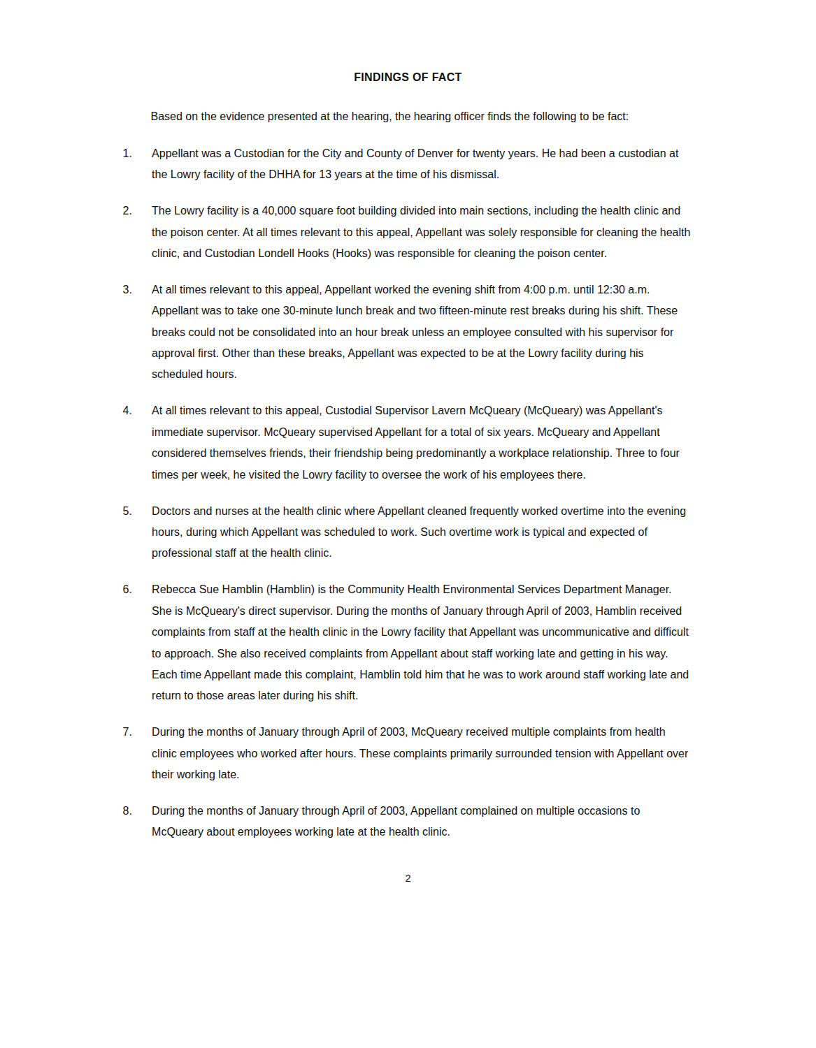FINDINGS OF FACT
Based on the evidence presented at the hearing, the hearing officer finds the following to be fact:
Appellant was a Custodian for the City and County of Denver for twenty years. He had been a custodian at the Lowry facility of the DHHA for 13 years at the time of his dismissal.
The Lowry facility is a 40,000 square foot building divided into main sections, including the health clinic and the poison center. At all times relevant to this appeal, Appellant was solely responsible for cleaning the health clinic, and Custodian Londell Hooks (Hooks) was responsible for cleaning the poison center.
At all times relevant to this appeal, Appellant worked the evening shift from 4:00 p.m. until 12:30 a.m. Appellant was to take one 30-minute lunch break and two fifteen-minute rest breaks during his shift. These breaks could not be consolidated into an hour break unless an employee consulted with his supervisor for approval first. Other than these breaks, Appellant was expected to be at the Lowry facility during his scheduled hours.
At all times relevant to this appeal, Custodial Supervisor Lavern McQueary (McQueary) was Appellant's immediate supervisor. McQueary supervised Appellant for a total of six years. McQueary and Appellant considered themselves friends, their friendship being predominantly a workplace relationship. Three to four times per week, he visited the Lowry facility to oversee the work of his employees there.
Doctors and nurses at the health clinic where Appellant cleaned frequently worked overtime into the evening hours, during which Appellant was scheduled to work. Such overtime work is typical and expected of professional staff at the health clinic.
Rebecca Sue Hamblin (Hamblin) is the Community Health Environmental Services Department Manager. She is McQueary's direct supervisor. During the months of January through April of 2003, Hamblin received complaints from staff at the health clinic in the Lowry facility that Appellant was uncommunicative and difficult to approach. She also received complaints from Appellant about staff working late and getting in his way. Each time Appellant made this complaint, Hamblin told him that he was to work around staff working late and return to those areas later during his shift.
During the months of January through April of 2003, McQueary received multiple complaints from health clinic employees who worked after hours. These complaints primarily surrounded tension with Appellant over their working late.
During the months of January through April of 2003, Appellant complained on multiple occasions to McQueary about employees working late at the health clinic.
2